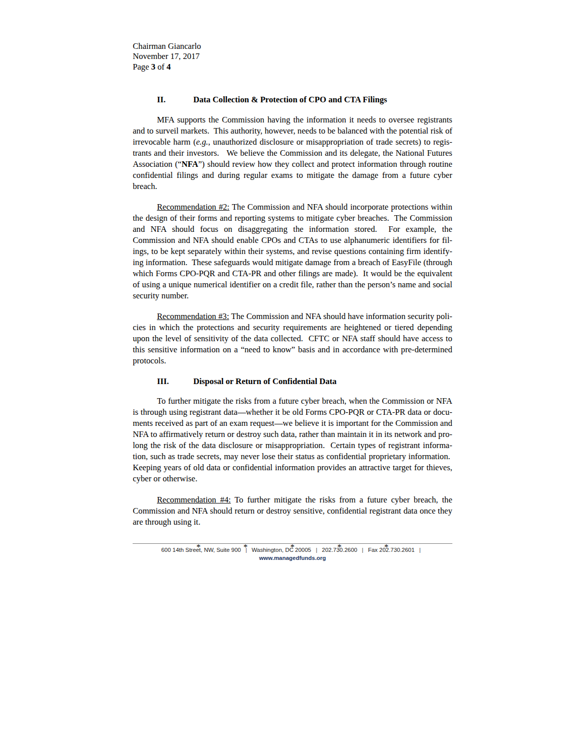Chairman Giancarlo
November 17, 2017
Page 3 of 4
II. Data Collection & Protection of CPO and CTA Filings
MFA supports the Commission having the information it needs to oversee registrants and to surveil markets. This authority, however, needs to be balanced with the potential risk of irrevocable harm (e.g., unauthorized disclosure or misappropriation of trade secrets) to registrants and their investors. We believe the Commission and its delegate, the National Futures Association (“NFA”) should review how they collect and protect information through routine confidential filings and during regular exams to mitigate the damage from a future cyber breach.
Recommendation #2: The Commission and NFA should incorporate protections within the design of their forms and reporting systems to mitigate cyber breaches. The Commission and NFA should focus on disaggregating the information stored. For example, the Commission and NFA should enable CPOs and CTAs to use alphanumeric identifiers for filings, to be kept separately within their systems, and revise questions containing firm identifying information. These safeguards would mitigate damage from a breach of EasyFile (through which Forms CPO-PQR and CTA-PR and other filings are made). It would be the equivalent of using a unique numerical identifier on a credit file, rather than the person’s name and social security number.
Recommendation #3: The Commission and NFA should have information security policies in which the protections and security requirements are heightened or tiered depending upon the level of sensitivity of the data collected. CFTC or NFA staff should have access to this sensitive information on a “need to know” basis and in accordance with pre-determined protocols.
III. Disposal or Return of Confidential Data
To further mitigate the risks from a future cyber breach, when the Commission or NFA is through using registrant data—whether it be old Forms CPO-PQR or CTA-PR data or documents received as part of an exam request—we believe it is important for the Commission and NFA to affirmatively return or destroy such data, rather than maintain it in its network and prolong the risk of the data disclosure or misappropriation. Certain types of registrant information, such as trade secrets, may never lose their status as confidential proprietary information. Keeping years of old data or confidential information provides an attractive target for thieves, cyber or otherwise.
Recommendation #4: To further mitigate the risks from a future cyber breach, the Commission and NFA should return or destroy sensitive, confidential registrant data once they are through using it.
* * * * *
600 14th Street, NW, Suite 900 | Washington, DC 20005 | 202.730.2600 | Fax 202.730.2601 | www.managedfunds.org